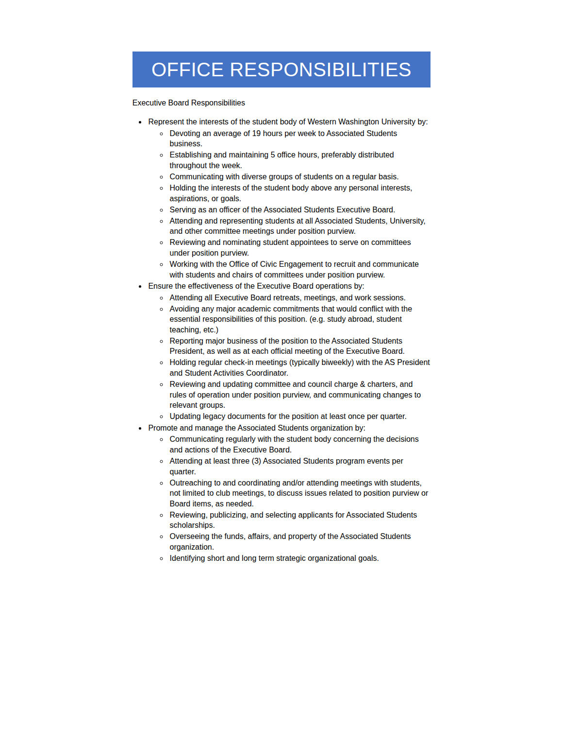OFFICE RESPONSIBILITIES
Executive Board Responsibilities
Represent the interests of the student body of Western Washington University by:
Devoting an average of 19 hours per week to Associated Students business.
Establishing and maintaining 5 office hours, preferably distributed throughout the week.
Communicating with diverse groups of students on a regular basis.
Holding the interests of the student body above any personal interests, aspirations, or goals.
Serving as an officer of the Associated Students Executive Board.
Attending and representing students at all Associated Students, University, and other committee meetings under position purview.
Reviewing and nominating student appointees to serve on committees under position purview.
Working with the Office of Civic Engagement to recruit and communicate with students and chairs of committees under position purview.
Ensure the effectiveness of the Executive Board operations by:
Attending all Executive Board retreats, meetings, and work sessions.
Avoiding any major academic commitments that would conflict with the essential responsibilities of this position. (e.g. study abroad, student teaching, etc.)
Reporting major business of the position to the Associated Students President, as well as at each official meeting of the Executive Board.
Holding regular check-in meetings (typically biweekly) with the AS President and Student Activities Coordinator.
Reviewing and updating committee and council charge & charters, and rules of operation under position purview, and communicating changes to relevant groups.
Updating legacy documents for the position at least once per quarter.
Promote and manage the Associated Students organization by:
Communicating regularly with the student body concerning the decisions and actions of the Executive Board.
Attending at least three (3) Associated Students program events per quarter.
Outreaching to and coordinating and/or attending meetings with students, not limited to club meetings, to discuss issues related to position purview or Board items, as needed.
Reviewing, publicizing, and selecting applicants for Associated Students scholarships.
Overseeing the funds, affairs, and property of the Associated Students organization.
Identifying short and long term strategic organizational goals.